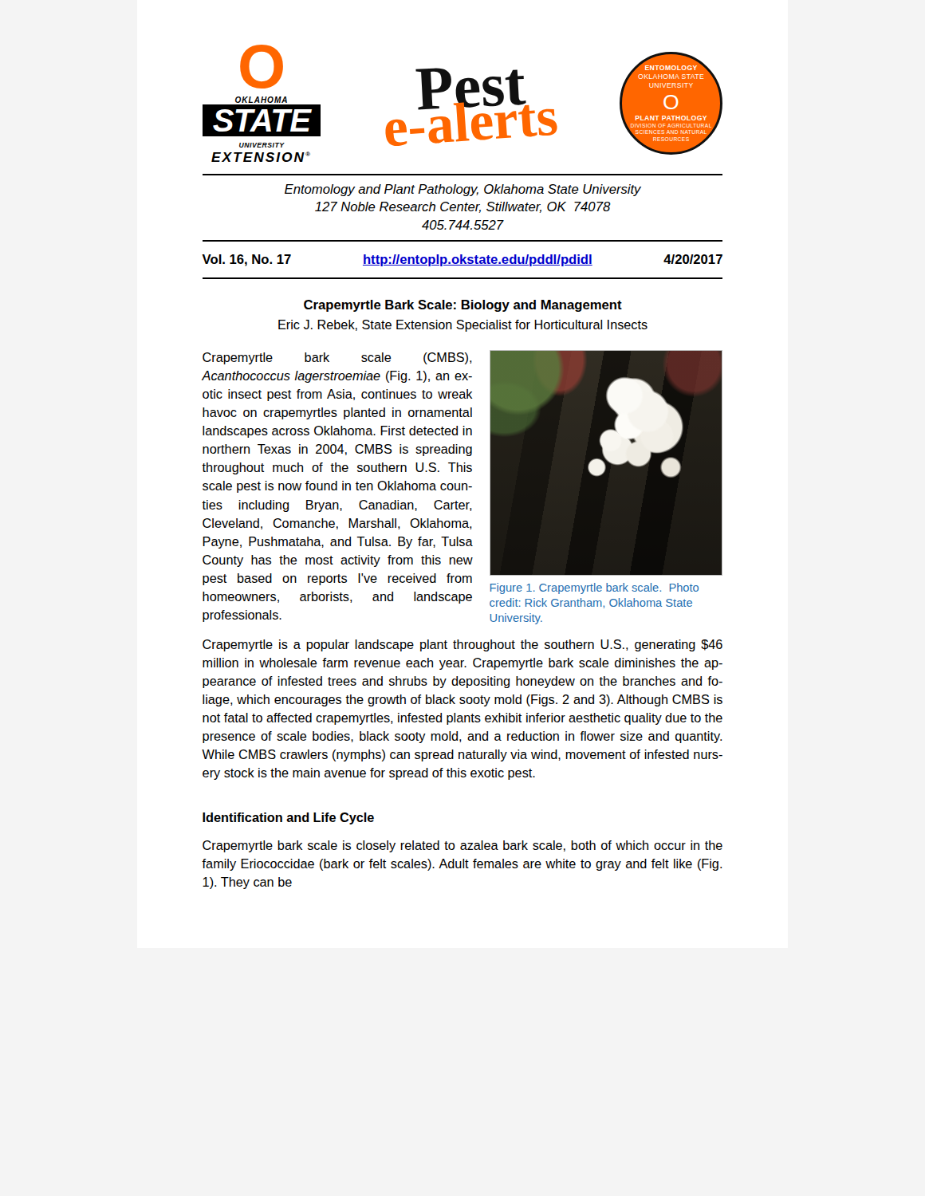O
OKLAHOMA STATE UNIVERSITY
EXTENSION®
Pest e-alerts
ENTOMOLOGY
OKLAHOMA STATE UNIVERSITY
O
PLANT PATHOLOGY
DIVISION OF AGRICULTURAL SCIENCES AND NATURAL RESOURCES
Entomology and Plant Pathology, Oklahoma State University
127 Noble Research Center, Stillwater, OK 74078
405.744.5527
Vol. 16, No. 17 http://entoplp.okstate.edu/pddl/pdidl 4/20/2017
Crapemyrtle Bark Scale: Biology and Management
Eric J. Rebek, State Extension Specialist for Horticultural Insects
Figure 1. Crapemyrtle bark scale. Photo credit: Rick Grantham, Oklahoma State University.
Crapemyrtle bark scale (CMBS), Acanthococcus lagerstroemiae (Fig. 1), an exotic insect pest from Asia, continues to wreak havoc on crapemyrtles planted in ornamental landscapes across Oklahoma. First detected in northern Texas in 2004, CMBS is spreading throughout much of the southern U.S. This scale pest is now found in ten Oklahoma counties including Bryan, Canadian, Carter, Cleveland, Comanche, Marshall, Oklahoma, Payne, Pushmataha, and Tulsa. By far, Tulsa County has the most activity from this new pest based on reports I've received from homeowners, arborists, and landscape professionals.
Crapemyrtle is a popular landscape plant throughout the southern U.S., generating $46 million in wholesale farm revenue each year. Crapemyrtle bark scale diminishes the appearance of infested trees and shrubs by depositing honeydew on the branches and foliage, which encourages the growth of black sooty mold (Figs. 2 and 3). Although CMBS is not fatal to affected crapemyrtles, infested plants exhibit inferior aesthetic quality due to the presence of scale bodies, black sooty mold, and a reduction in flower size and quantity. While CMBS crawlers (nymphs) can spread naturally via wind, movement of infested nursery stock is the main avenue for spread of this exotic pest.
Identification and Life Cycle
Crapemyrtle bark scale is closely related to azalea bark scale, both of which occur in the family Eriococcidae (bark or felt scales). Adult females are white to gray and felt like (Fig. 1). They can be